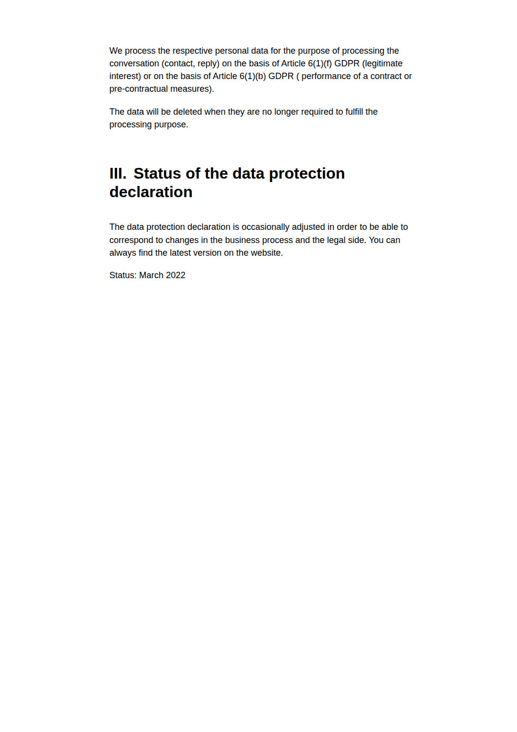We process the respective personal data for the purpose of processing the conversation (contact, reply) on the basis of Article 6(1)(f) GDPR (legitimate interest) or on the basis of Article 6(1)(b) GDPR ( performance of a contract or pre-contractual measures).
The data will be deleted when they are no longer required to fulfill the processing purpose.
III. Status of the data protection declaration
The data protection declaration is occasionally adjusted in order to be able to correspond to changes in the business process and the legal side. You can always find the latest version on the website.
Status: March 2022